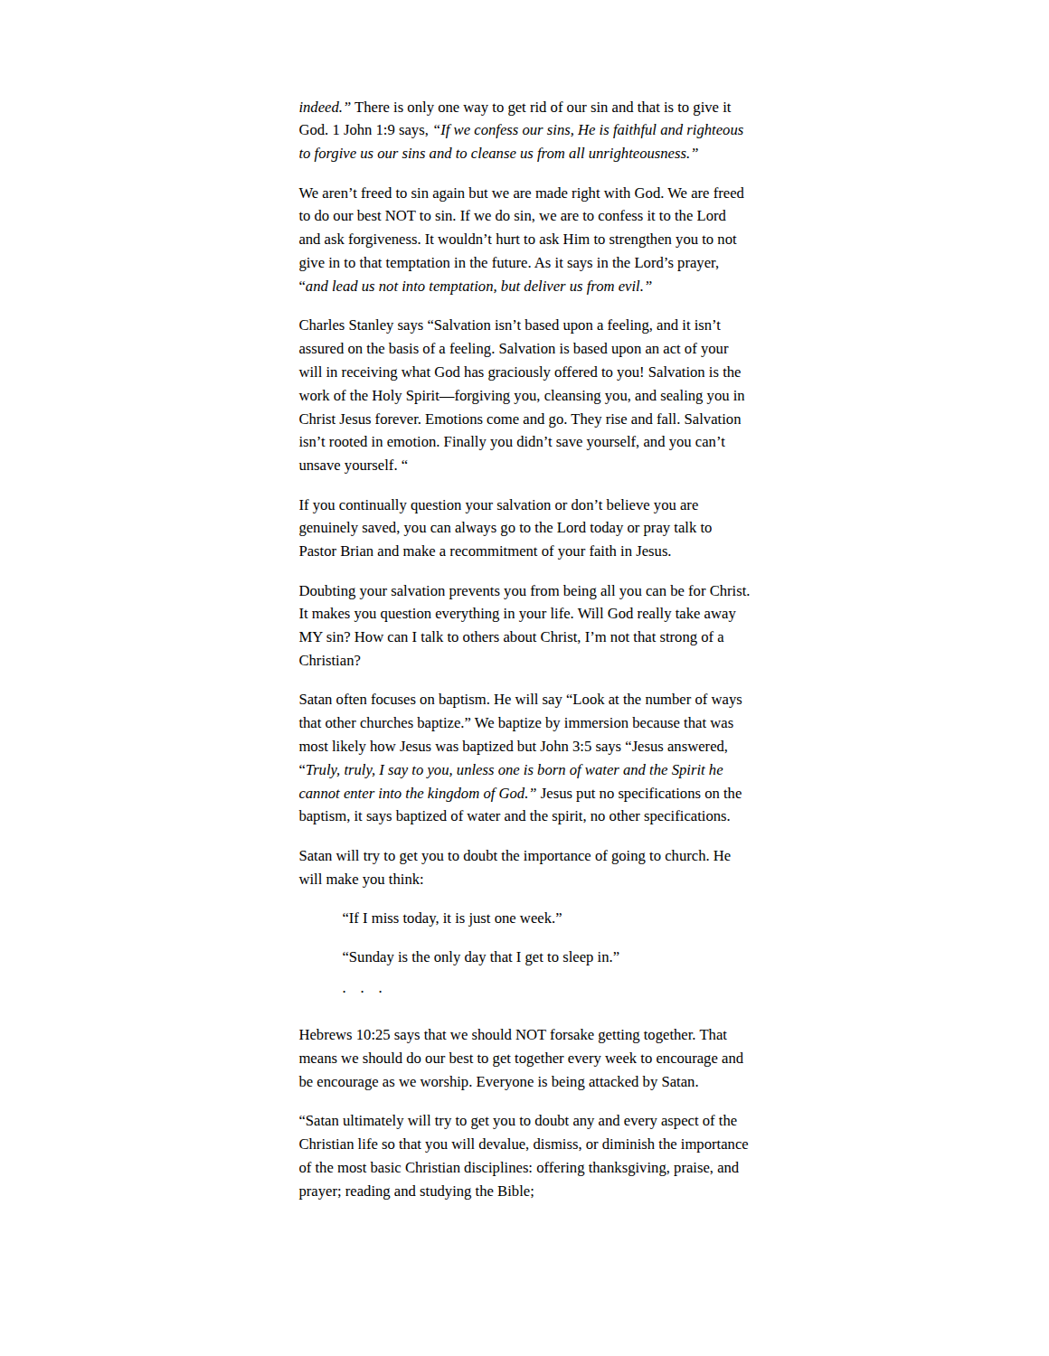indeed.” There is only one way to get rid of our sin and that is to give it God. 1 John 1:9 says, “If we confess our sins, He is faithful and righteous to forgive us our sins and to cleanse us from all unrighteousness.”
We aren’t freed to sin again but we are made right with God. We are freed to do our best NOT to sin. If we do sin, we are to confess it to the Lord and ask forgiveness. It wouldn’t hurt to ask Him to strengthen you to not give in to that temptation in the future. As it says in the Lord’s prayer, “and lead us not into temptation, but deliver us from evil.”
Charles Stanley says “Salvation isn’t based upon a feeling, and it isn’t assured on the basis of a feeling. Salvation is based upon an act of your will in receiving what God has graciously offered to you! Salvation is the work of the Holy Spirit—forgiving you, cleansing you, and sealing you in Christ Jesus forever. Emotions come and go. They rise and fall. Salvation isn’t rooted in emotion. Finally you didn’t save yourself, and you can’t unsave yourself. “
If you continually question your salvation or don’t believe you are genuinely saved, you can always go to the Lord today or pray talk to Pastor Brian and make a recommitment of your faith in Jesus.
Doubting your salvation prevents you from being all you can be for Christ. It makes you question everything in your life. Will God really take away MY sin? How can I talk to others about Christ, I’m not that strong of a Christian?
Satan often focuses on baptism. He will say “Look at the number of ways that other churches baptize.” We baptize by immersion because that was most likely how Jesus was baptized but John 3:5 says “Jesus answered, “Truly, truly, I say to you, unless one is born of water and the Spirit he cannot enter into the kingdom of God.” Jesus put no specifications on the baptism, it says baptized of water and the spirit, no other specifications.
Satan will try to get you to doubt the importance of going to church. He will make you think:
“If I miss today, it is just one week.”
“Sunday is the only day that I get to sleep in.”
. . .
Hebrews 10:25 says that we should NOT forsake getting together. That means we should do our best to get together every week to encourage and be encourage as we worship. Everyone is being attacked by Satan.
“Satan ultimately will try to get you to doubt any and every aspect of the Christian life so that you will devalue, dismiss, or diminish the importance of the most basic Christian disciplines: offering thanksgiving, praise, and prayer; reading and studying the Bible;